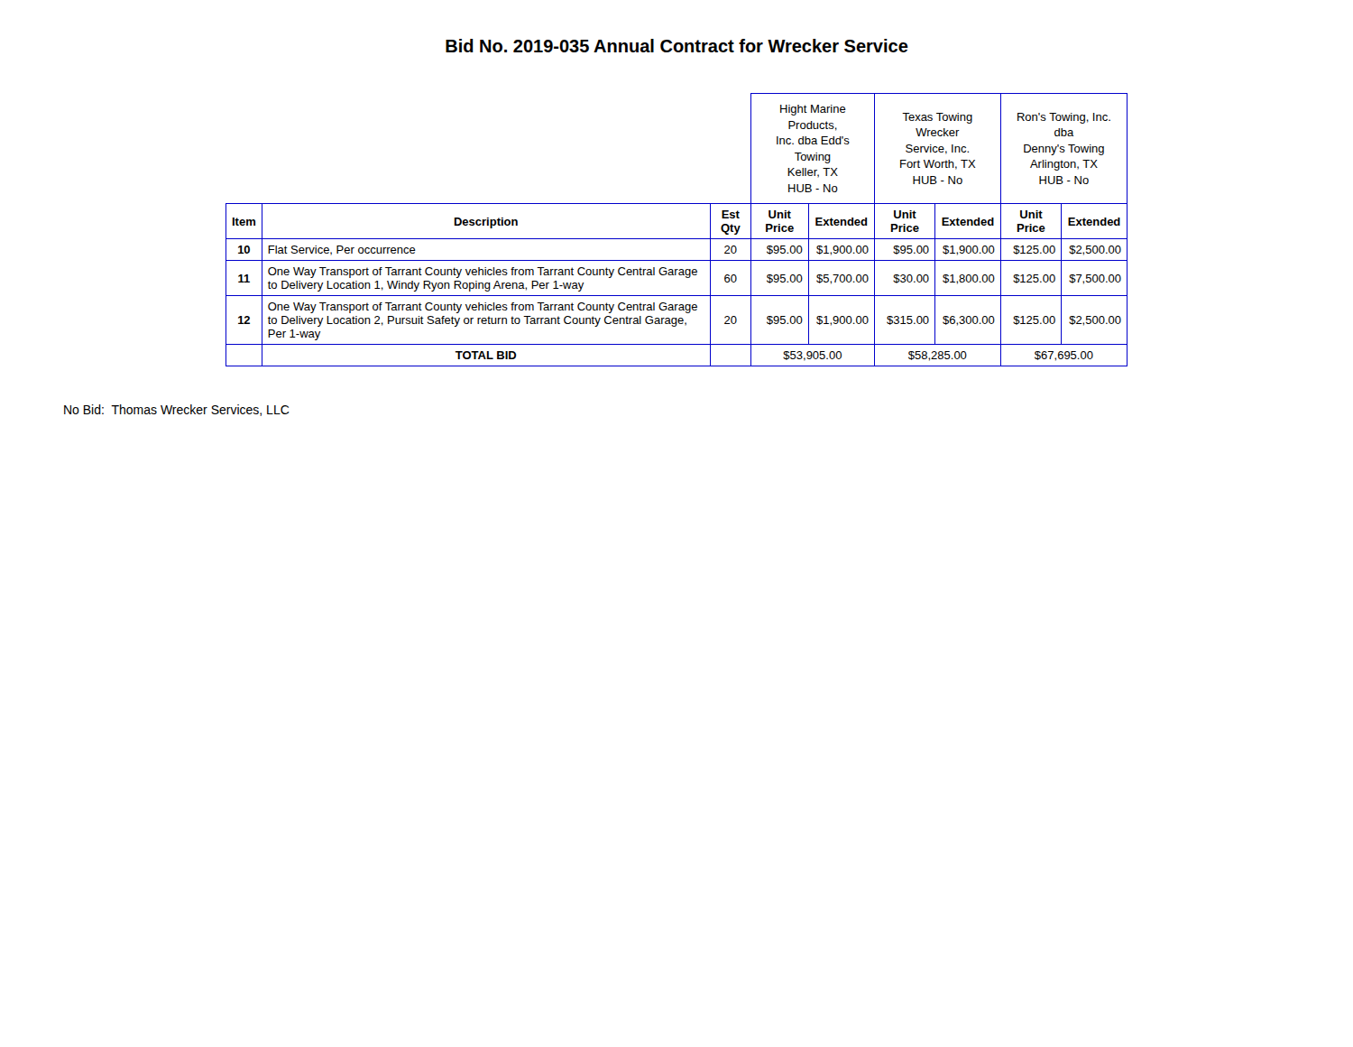Bid No. 2019-035 Annual Contract for Wrecker Service
| | Hight Marine Products, Inc. dba Edd's Towing Keller, TX HUB - No | Texas Towing Wrecker Service, Inc. Fort Worth, TX HUB - No | Ron's Towing, Inc. dba Denny's Towing Arlington, TX HUB - No |
| Item | Description | Est Qty | Unit Price | Extended | Unit Price | Extended | Unit Price | Extended |
| 10 | Flat Service, Per occurrence | 20 | $95.00 | $1,900.00 | $95.00 | $1,900.00 | $125.00 | $2,500.00 |
| 11 | One Way Transport of Tarrant County vehicles from Tarrant County Central Garage to Delivery Location 1, Windy Ryon Roping Arena, Per 1-way | 60 | $95.00 | $5,700.00 | $30.00 | $1,800.00 | $125.00 | $7,500.00 |
| 12 | One Way Transport of Tarrant County vehicles from Tarrant County Central Garage to Delivery Location 2, Pursuit Safety or return to Tarrant County Central Garage, Per 1-way | 20 | $95.00 | $1,900.00 | $315.00 | $6,300.00 | $125.00 | $2,500.00 |
| | TOTAL BID | | $53,905.00 | $58,285.00 | $67,695.00 |
No Bid: Thomas Wrecker Services, LLC